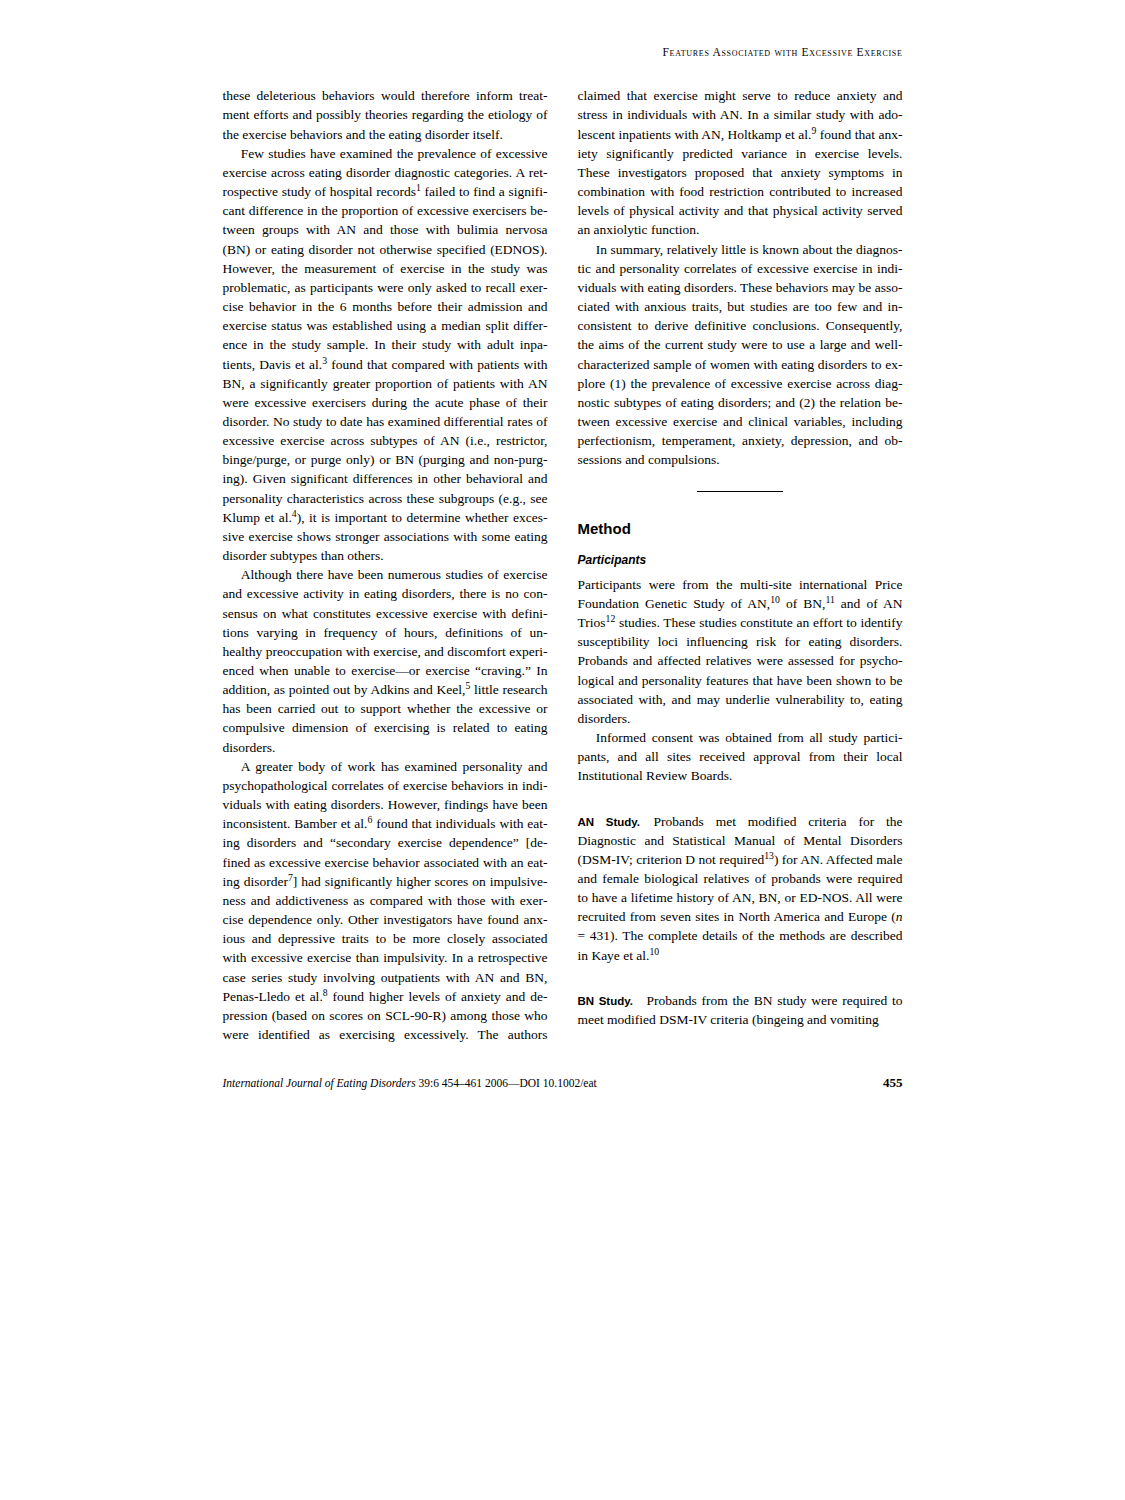Features Associated with Excessive Exercise
these deleterious behaviors would therefore inform treatment efforts and possibly theories regarding the etiology of the exercise behaviors and the eating disorder itself.
Few studies have examined the prevalence of excessive exercise across eating disorder diagnostic categories. A retrospective study of hospital records1 failed to find a significant difference in the proportion of excessive exercisers between groups with AN and those with bulimia nervosa (BN) or eating disorder not otherwise specified (EDNOS). However, the measurement of exercise in the study was problematic, as participants were only asked to recall exercise behavior in the 6 months before their admission and exercise status was established using a median split difference in the study sample. In their study with adult inpatients, Davis et al.3 found that compared with patients with BN, a significantly greater proportion of patients with AN were excessive exercisers during the acute phase of their disorder. No study to date has examined differential rates of excessive exercise across subtypes of AN (i.e., restrictor, binge/purge, or purge only) or BN (purging and non-purging). Given significant differences in other behavioral and personality characteristics across these subgroups (e.g., see Klump et al.4), it is important to determine whether excessive exercise shows stronger associations with some eating disorder subtypes than others.
Although there have been numerous studies of exercise and excessive activity in eating disorders, there is no consensus on what constitutes excessive exercise with definitions varying in frequency of hours, definitions of unhealthy preoccupation with exercise, and discomfort experienced when unable to exercise—or exercise “craving.” In addition, as pointed out by Adkins and Keel,5 little research has been carried out to support whether the excessive or compulsive dimension of exercising is related to eating disorders.
A greater body of work has examined personality and psychopathological correlates of exercise behaviors in individuals with eating disorders. However, findings have been inconsistent. Bamber et al.6 found that individuals with eating disorders and “secondary exercise dependence” [defined as excessive exercise behavior associated with an eating disorder7] had significantly higher scores on impulsiveness and addictiveness as compared with those with exercise dependence only. Other investigators have found anxious and depressive traits to be more closely associated with excessive exercise than impulsivity. In a retrospective case series study involving outpatients with AN and BN, Penas-Lledo et al.8 found higher levels of anxiety and depression (based on scores on SCL-90-R) among those who were identified as exercising excessively. The authors claimed that exercise might serve to reduce anxiety and stress in individuals with AN. In a similar study with adolescent inpatients with AN, Holtkamp et al.9 found that anxiety significantly predicted variance in exercise levels. These investigators proposed that anxiety symptoms in combination with food restriction contributed to increased levels of physical activity and that physical activity served an anxiolytic function.
In summary, relatively little is known about the diagnostic and personality correlates of excessive exercise in individuals with eating disorders. These behaviors may be associated with anxious traits, but studies are too few and inconsistent to derive definitive conclusions. Consequently, the aims of the current study were to use a large and well-characterized sample of women with eating disorders to explore (1) the prevalence of excessive exercise across diagnostic subtypes of eating disorders; and (2) the relation between excessive exercise and clinical variables, including perfectionism, temperament, anxiety, depression, and obsessions and compulsions.
Method
Participants
Participants were from the multi-site international Price Foundation Genetic Study of AN,10 of BN,11 and of AN Trios12 studies. These studies constitute an effort to identify susceptibility loci influencing risk for eating disorders. Probands and affected relatives were assessed for psychological and personality features that have been shown to be associated with, and may underlie vulnerability to, eating disorders.
Informed consent was obtained from all study participants, and all sites received approval from their local Institutional Review Boards.
AN Study.  Probands met modified criteria for the Diagnostic and Statistical Manual of Mental Disorders (DSM-IV; criterion D not required13) for AN. Affected male and female biological relatives of probands were required to have a lifetime history of AN, BN, or ED-NOS. All were recruited from seven sites in North America and Europe (n = 431). The complete details of the methods are described in Kaye et al.10
BN Study.  Probands from the BN study were required to meet modified DSM-IV criteria (bingeing and vomiting
International Journal of Eating Disorders 39:6 454–461 2006—DOI 10.1002/eat
455